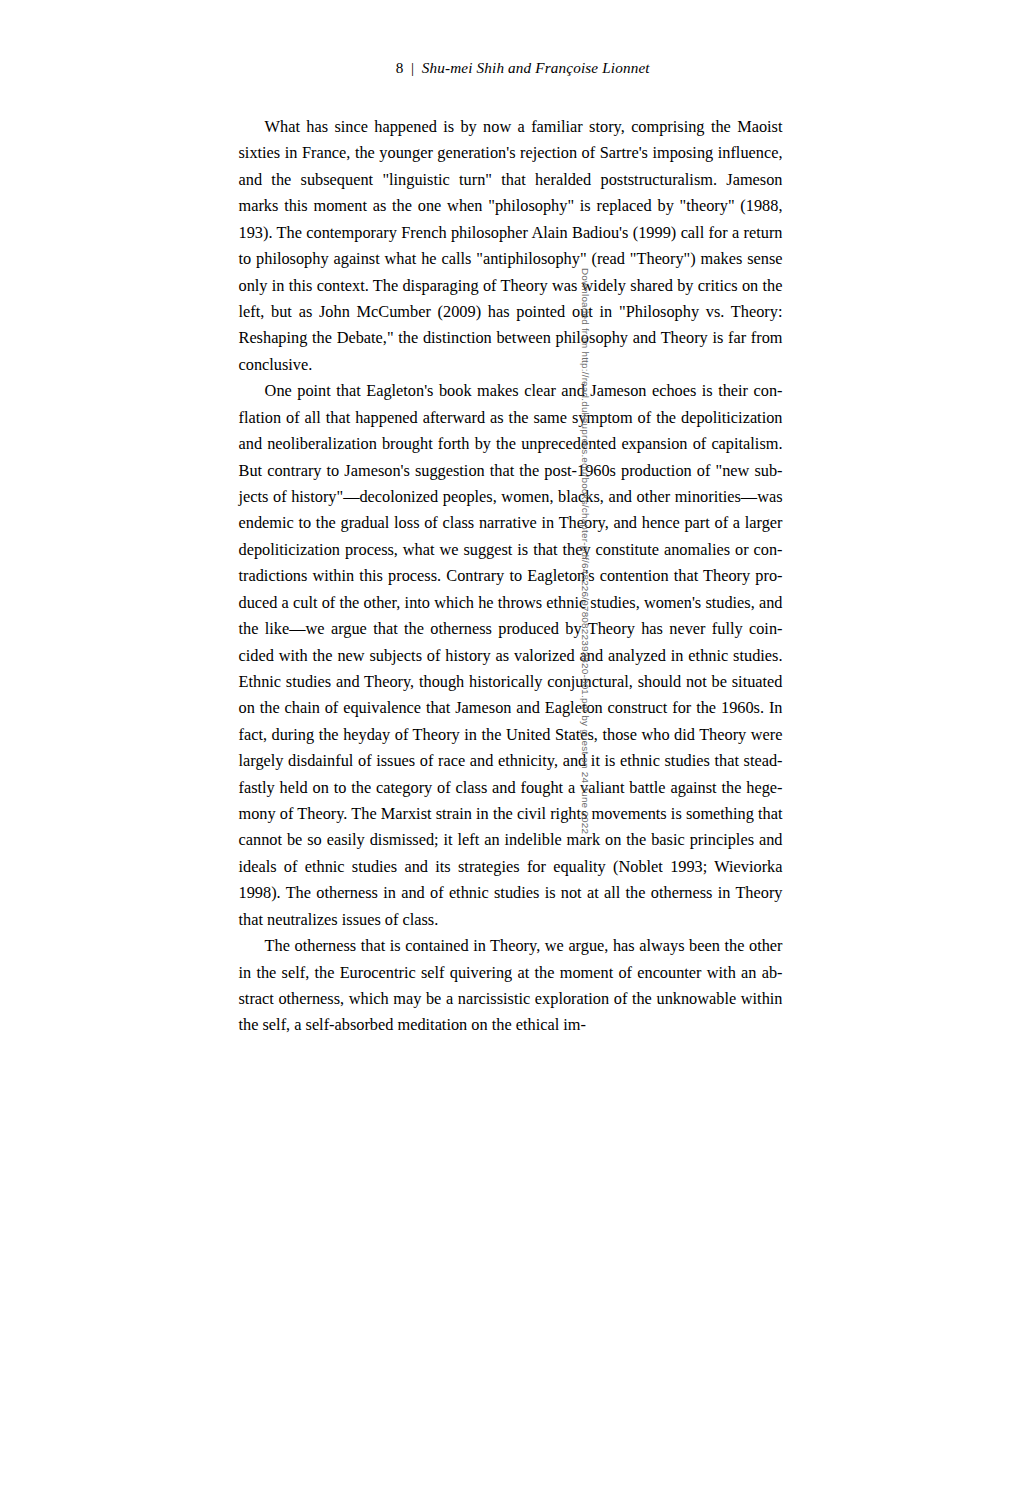8|Shu-mei Shih and Françoise Lionnet
What has since happened is by now a familiar story, comprising the Maoist sixties in France, the younger generation's rejection of Sartre's imposing influence, and the subsequent "linguistic turn" that heralded poststructuralism. Jameson marks this moment as the one when "philosophy" is replaced by "theory" (1988, 193). The contemporary French philosopher Alain Badiou's (1999) call for a return to philosophy against what he calls "antiphilosophy" (read "Theory") makes sense only in this context. The disparaging of Theory was widely shared by critics on the left, but as John McCumber (2009) has pointed out in "Philosophy vs. Theory: Reshaping the Debate," the distinction between philosophy and Theory is far from conclusive.
One point that Eagleton's book makes clear and Jameson echoes is their conflation of all that happened afterward as the same symptom of the depoliticization and neoliberalization brought forth by the unprecedented expansion of capitalism. But contrary to Jameson's suggestion that the post-1960s production of "new subjects of history"—decolonized peoples, women, blacks, and other minorities—was endemic to the gradual loss of class narrative in Theory, and hence part of a larger depoliticization process, what we suggest is that they constitute anomalies or contradictions within this process. Contrary to Eagleton's contention that Theory produced a cult of the other, into which he throws ethnic studies, women's studies, and the like—we argue that the otherness produced by Theory has never fully coincided with the new subjects of history as valorized and analyzed in ethnic studies. Ethnic studies and Theory, though historically conjunctural, should not be situated on the chain of equivalence that Jameson and Eagleton construct for the 1960s. In fact, during the heyday of Theory in the United States, those who did Theory were largely disdainful of issues of race and ethnicity, and it is ethnic studies that steadfastly held on to the category of class and fought a valiant battle against the hegemony of Theory. The Marxist strain in the civil rights movements is something that cannot be so easily dismissed; it left an indelible mark on the basic principles and ideals of ethnic studies and its strategies for equality (Noblet 1993; Wieviorka 1998). The otherness in and of ethnic studies is not at all the otherness in Theory that neutralizes issues of class.
The otherness that is contained in Theory, we argue, has always been the other in the self, the Eurocentric self quivering at the moment of encounter with an abstract otherness, which may be a narcissistic exploration of the unknowable within the self, a self-absorbed meditation on the ethical im-
Downloaded from http://read.dukeupress.edu/books/chapter-pdf/648226/9780822393320-001.pdf by guest on 24 June 2022